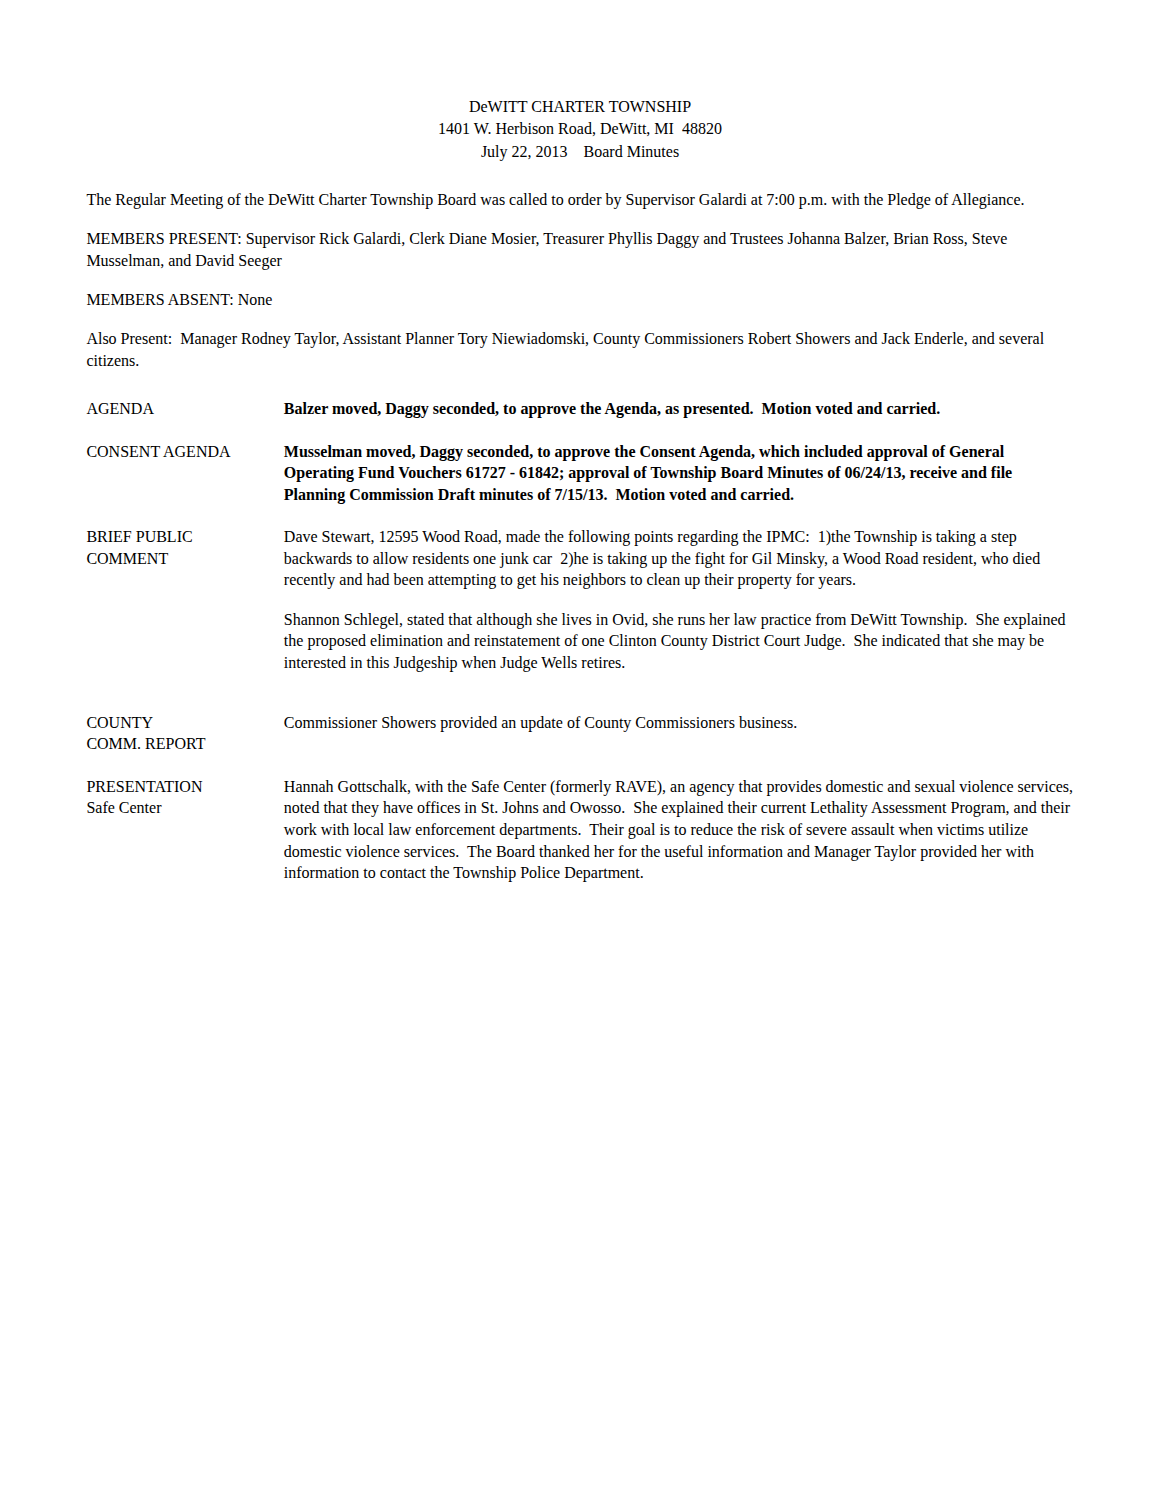DeWITT CHARTER TOWNSHIP
1401 W. Herbison Road, DeWitt, MI 48820
July 22, 2013 Board Minutes
The Regular Meeting of the DeWitt Charter Township Board was called to order by Supervisor Galardi at 7:00 p.m. with the Pledge of Allegiance.
MEMBERS PRESENT: Supervisor Rick Galardi, Clerk Diane Mosier, Treasurer Phyllis Daggy and Trustees Johanna Balzer, Brian Ross, Steve Musselman, and David Seeger
MEMBERS ABSENT: None
Also Present: Manager Rodney Taylor, Assistant Planner Tory Niewiadomski, County Commissioners Robert Showers and Jack Enderle, and several citizens.
| AGENDA | Balzer moved, Daggy seconded, to approve the Agenda, as presented. Motion voted and carried. |
| CONSENT AGENDA | Musselman moved, Daggy seconded, to approve the Consent Agenda, which included approval of General Operating Fund Vouchers 61727 - 61842; approval of Township Board Minutes of 06/24/13, receive and file Planning Commission Draft minutes of 7/15/13. Motion voted and carried. |
| BRIEF PUBLIC COMMENT | Dave Stewart, 12595 Wood Road, made the following points regarding the IPMC: 1)the Township is taking a step backwards to allow residents one junk car 2)he is taking up the fight for Gil Minsky, a Wood Road resident, who died recently and had been attempting to get his neighbors to clean up their property for years. Shannon Schlegel, stated that although she lives in Ovid, she runs her law practice from DeWitt Township. She explained the proposed elimination and reinstatement of one Clinton County District Court Judge. She indicated that she may be interested in this Judgeship when Judge Wells retires. |
| COUNTY COMM. REPORT | Commissioner Showers provided an update of County Commissioners business. |
| PRESENTATION Safe Center | Hannah Gottschalk, with the Safe Center (formerly RAVE), an agency that provides domestic and sexual violence services, noted that they have offices in St. Johns and Owosso. She explained their current Lethality Assessment Program, and their work with local law enforcement departments. Their goal is to reduce the risk of severe assault when victims utilize domestic violence services. The Board thanked her for the useful information and Manager Taylor provided her with information to contact the Township Police Department. |